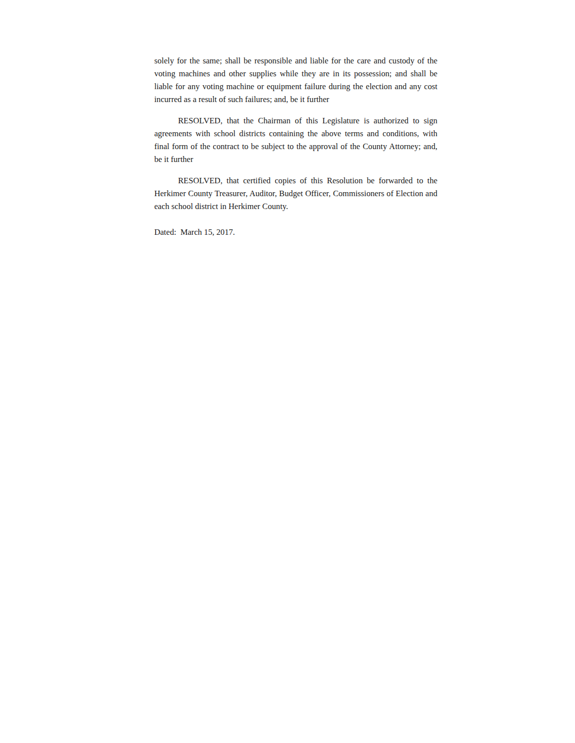solely for the same; shall be responsible and liable for the care and custody of the voting machines and other supplies while they are in its possession; and shall be liable for any voting machine or equipment failure during the election and any cost incurred as a result of such failures; and, be it further
RESOLVED, that the Chairman of this Legislature is authorized to sign agreements with school districts containing the above terms and conditions, with final form of the contract to be subject to the approval of the County Attorney; and, be it further
RESOLVED, that certified copies of this Resolution be forwarded to the Herkimer County Treasurer, Auditor, Budget Officer, Commissioners of Election and each school district in Herkimer County.
Dated: March 15, 2017.